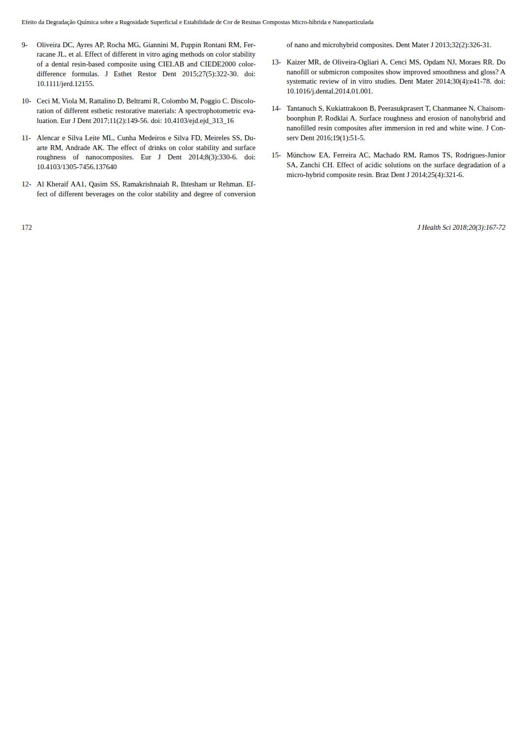Efeito da Degradação Química sobre a Rugosidade Superficial e Estabilidade de Cor de Resinas Compostas Micro-híbrida e Nanoparticulada
9-Oliveira DC, Ayres AP, Rocha MG, Giannini M, Puppin Rontani RM, Ferracane JL, et al. Effect of different in vitro aging methods on color stability of a dental resin-based composite using CIELAB and CIEDE2000 color-difference formulas. J Esthet Restor Dent 2015;27(5):322-30. doi: 10.1111/jerd.12155.
10-Ceci M, Viola M, Rattalino D, Beltrami R, Colombo M, Poggio C. Discoloration of different esthetic restorative materials: A spectrophotometric evaluation. Eur J Dent 2017;11(2):149-56. doi: 10.4103/ejd.ejd_313_16
11-Alencar e Silva Leite ML, Cunha Medeiros e Silva FD, Meireles SS, Duarte RM, Andrade AK. The effect of drinks on color stability and surface roughness of nanocomposites. Eur J Dent 2014;8(3):330-6. doi: 10.4103/1305-7456.137640
12-Al Kheraif AA1, Qasim SS, Ramakrishnaiah R, Ihtesham ur Rehman. Effect of different beverages on the color stability and degree of conversion of nano and microhybrid composites. Dent Mater J 2013;32(2):326-31.
13-Kaizer MR, de Oliveira-Ogliari A, Cenci MS, Opdam NJ, Moraes RR. Do nanofill or submicron composites show improved smoothness and gloss? A systematic review of in vitro studies. Dent Mater 2014;30(4):e41-78. doi: 10.1016/j.dental.2014.01.001.
14-Tantanuch S, Kukiattrakoon B, Peerasukprasert T, Chanmanee N, Chaisomboonphun P, Rodklai A. Surface roughness and erosion of nanohybrid and nanofilled resin composites after immersion in red and white wine. J Conserv Dent 2016;19(1):51-5.
15-Münchow EA, Ferreira AC, Machado RM, Ramos TS, Rodrigues-Junior SA, Zanchi CH. Effect of acidic solutions on the surface degradation of a micro-hybrid composite resin. Braz Dent J 2014;25(4):321-6.
172 J Health Sci 2018;20(3):167-72